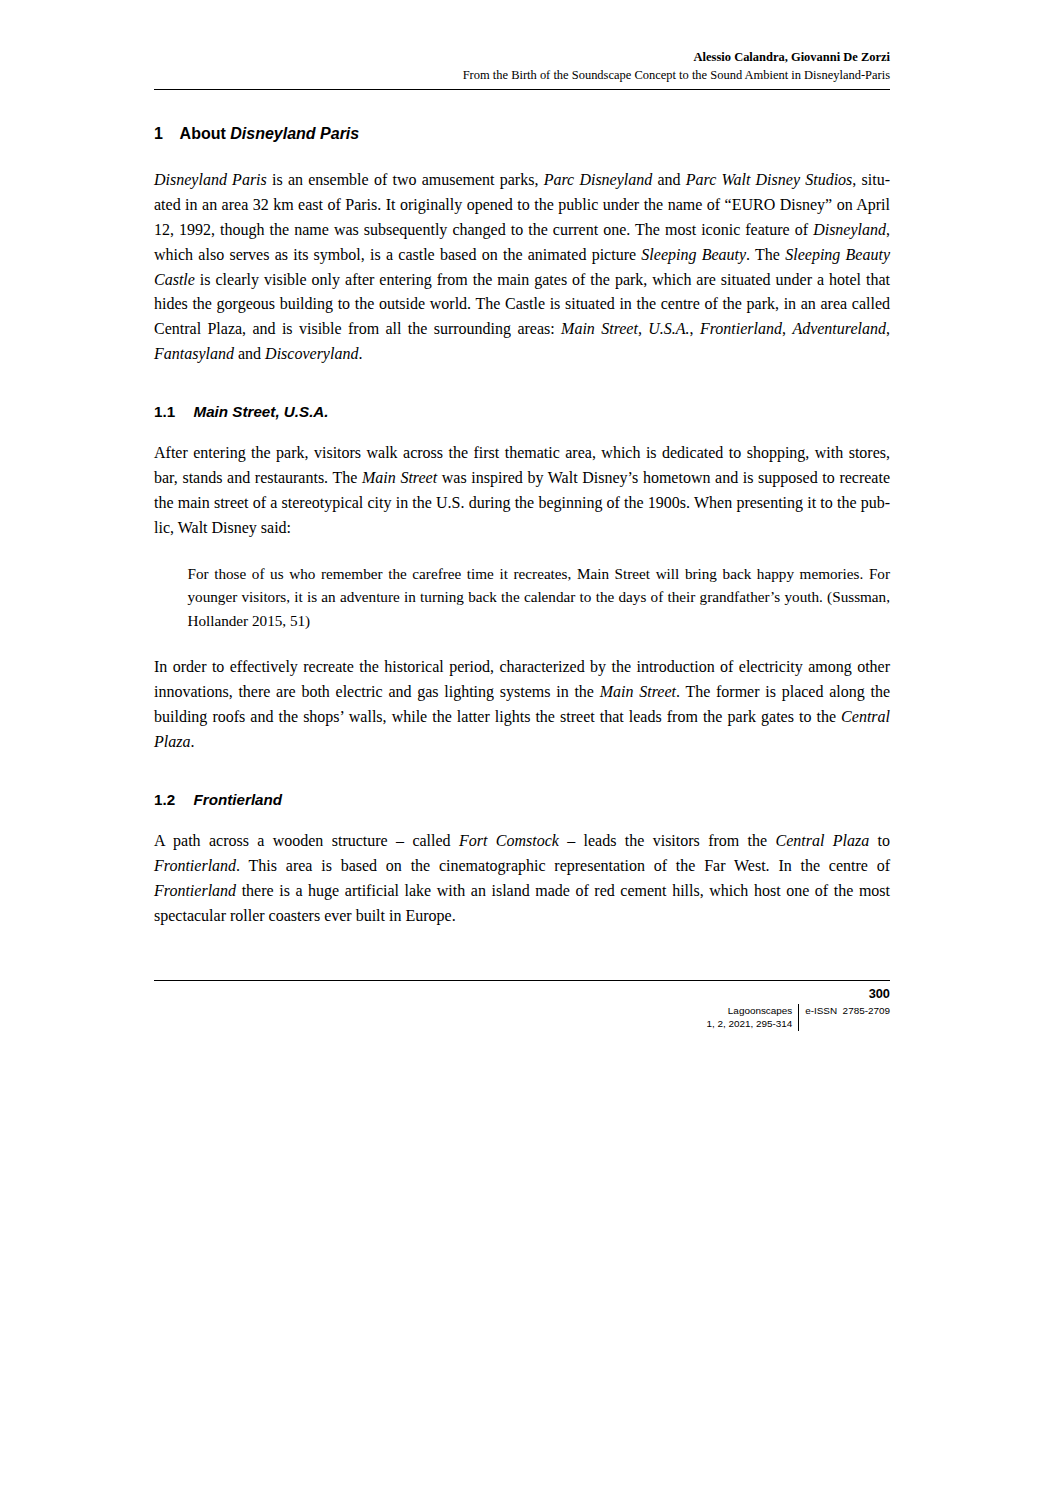Alessio Calandra, Giovanni De Zorzi
From the Birth of the Soundscape Concept to the Sound Ambient in Disneyland-Paris
1 About Disneyland Paris
Disneyland Paris is an ensemble of two amusement parks, Parc Disneyland and Parc Walt Disney Studios, situated in an area 32 km east of Paris. It originally opened to the public under the name of “EURO Disney” on April 12, 1992, though the name was subsequently changed to the current one. The most iconic feature of Disneyland, which also serves as its symbol, is a castle based on the animated picture Sleeping Beauty. The Sleeping Beauty Castle is clearly visible only after entering from the main gates of the park, which are situated under a hotel that hides the gorgeous building to the outside world. The Castle is situated in the centre of the park, in an area called Central Plaza, and is visible from all the surrounding areas: Main Street, U.S.A., Frontierland, Adventureland, Fantasyland and Discoveryland.
1.1 Main Street, U.S.A.
After entering the park, visitors walk across the first thematic area, which is dedicated to shopping, with stores, bar, stands and restaurants. The Main Street was inspired by Walt Disney’s hometown and is supposed to recreate the main street of a stereotypical city in the U.S. during the beginning of the 1900s. When presenting it to the public, Walt Disney said:
For those of us who remember the carefree time it recreates, Main Street will bring back happy memories. For younger visitors, it is an adventure in turning back the calendar to the days of their grandfather’s youth. (Sussman, Hollander 2015, 51)
In order to effectively recreate the historical period, characterized by the introduction of electricity among other innovations, there are both electric and gas lighting systems in the Main Street. The former is placed along the building roofs and the shops’ walls, while the latter lights the street that leads from the park gates to the Central Plaza.
1.2 Frontierland
A path across a wooden structure – called Fort Comstock – leads the visitors from the Central Plaza to Frontierland. This area is based on the cinematographic representation of the Far West. In the centre of Frontierland there is a huge artificial lake with an island made of red cement hills, which host one of the most spectacular roller coasters ever built in Europe.
300
Lagoonscapes
1, 2, 2021, 295-314
e-ISSN 2785-2709